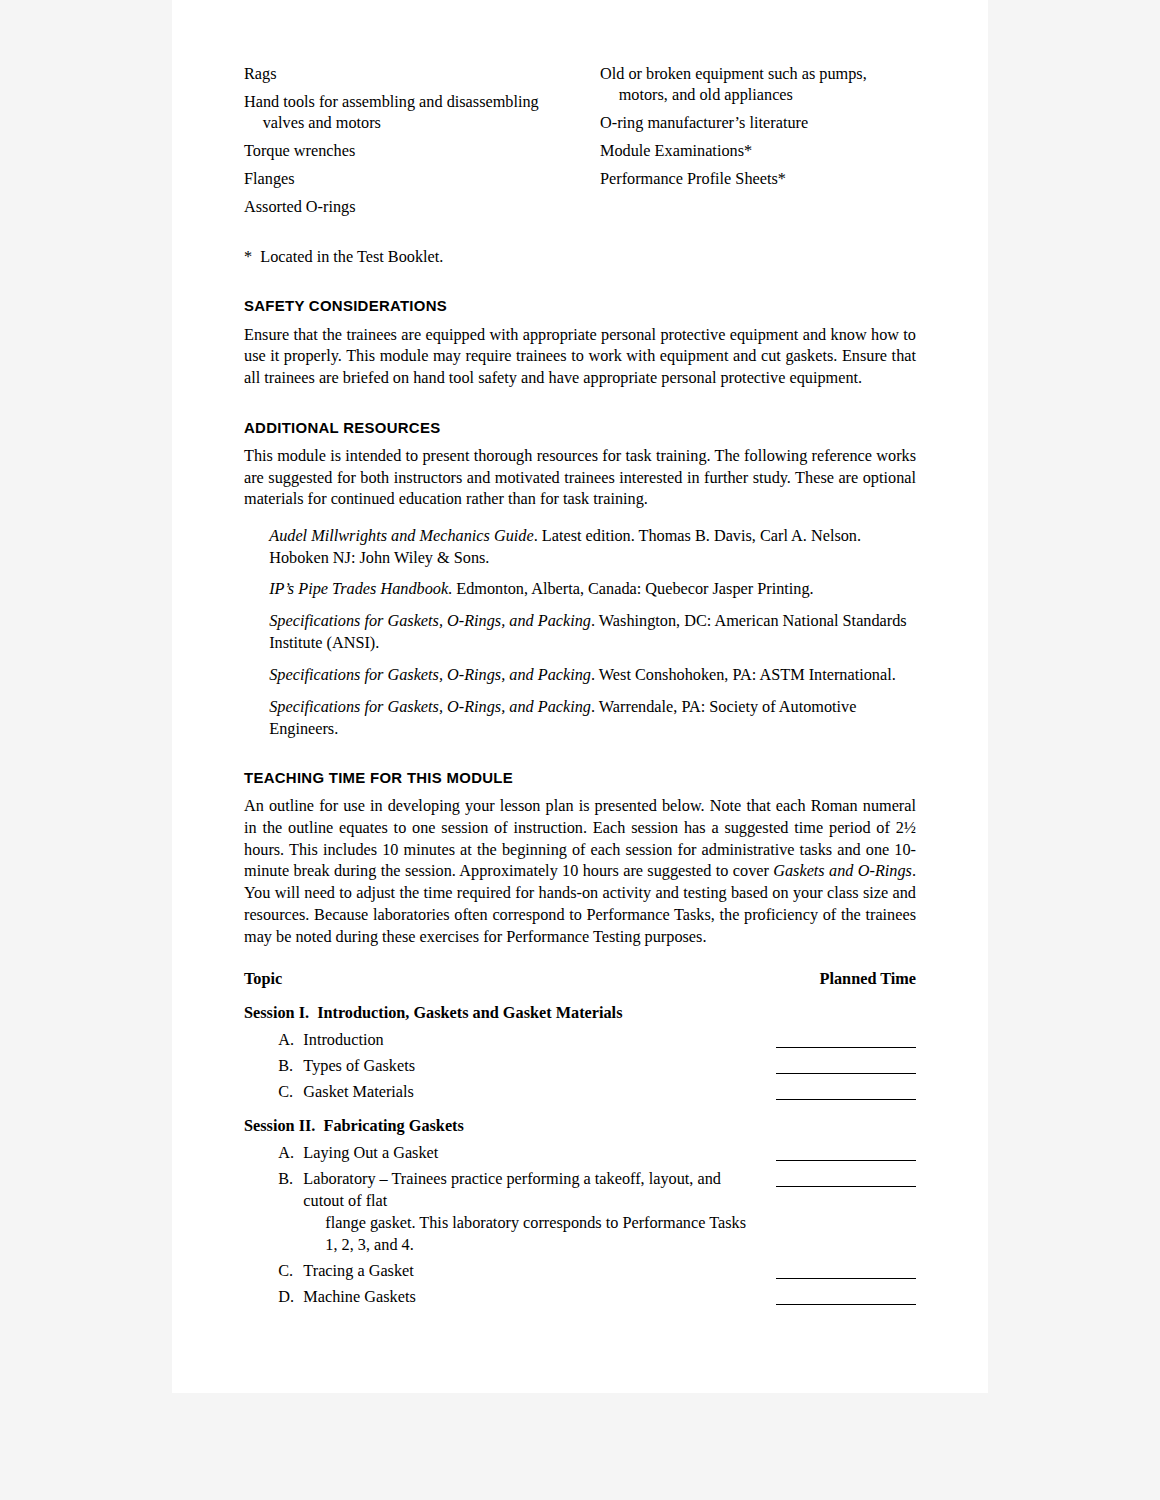Rags
Hand tools for assembling and disassembling valves and motors
Torque wrenches
Flanges
Assorted O-rings
Old or broken equipment such as pumps, motors, and old appliances
O-ring manufacturer’s literature
Module Examinations*
Performance Profile Sheets*
* Located in the Test Booklet.
SAFETY CONSIDERATIONS
Ensure that the trainees are equipped with appropriate personal protective equipment and know how to use it properly. This module may require trainees to work with equipment and cut gaskets. Ensure that all trainees are briefed on hand tool safety and have appropriate personal protective equipment.
ADDITIONAL RESOURCES
This module is intended to present thorough resources for task training. The following reference works are suggested for both instructors and motivated trainees interested in further study. These are optional materials for continued education rather than for task training.
Audel Millwrights and Mechanics Guide. Latest edition. Thomas B. Davis, Carl A. Nelson. Hoboken NJ: John Wiley & Sons.
IP’s Pipe Trades Handbook. Edmonton, Alberta, Canada: Quebecor Jasper Printing.
Specifications for Gaskets, O-Rings, and Packing. Washington, DC: American National Standards Institute (ANSI).
Specifications for Gaskets, O-Rings, and Packing. West Conshohoken, PA: ASTM International.
Specifications for Gaskets, O-Rings, and Packing. Warrendale, PA: Society of Automotive Engineers.
TEACHING TIME FOR THIS MODULE
An outline for use in developing your lesson plan is presented below. Note that each Roman numeral in the outline equates to one session of instruction. Each session has a suggested time period of 2½ hours. This includes 10 minutes at the beginning of each session for administrative tasks and one 10-minute break during the session. Approximately 10 hours are suggested to cover Gaskets and O-Rings. You will need to adjust the time required for hands-on activity and testing based on your class size and resources. Because laboratories often correspond to Performance Tasks, the proficiency of the trainees may be noted during these exercises for Performance Testing purposes.
Topic Planned Time
Session I. Introduction, Gaskets and Gasket Materials
A. Introduction
B. Types of Gaskets
C. Gasket Materials
Session II. Fabricating Gaskets
A. Laying Out a Gasket
B. Laboratory – Trainees practice performing a takeoff, layout, and cutout of flatflange gasket. This laboratory corresponds to Performance Tasks 1, 2, 3, and 4.
C. Tracing a Gasket
D. Machine Gaskets